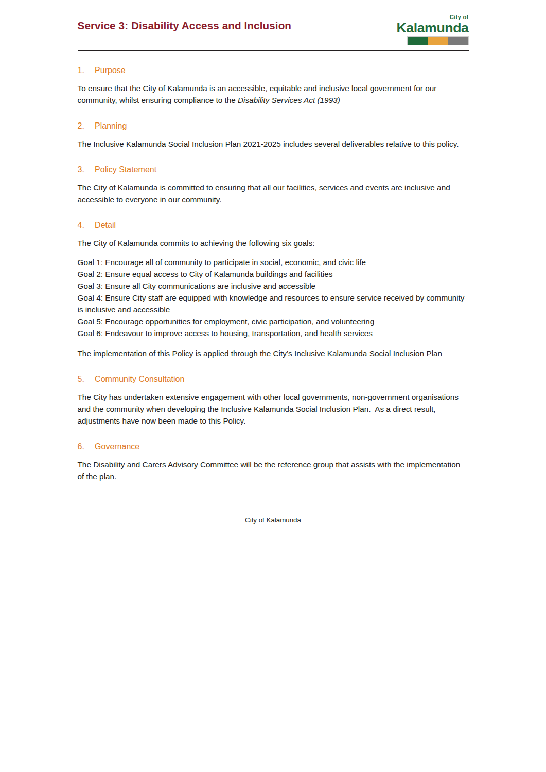Service 3: Disability Access and Inclusion
City of
Kalamunda
1. Purpose
To ensure that the City of Kalamunda is an accessible, equitable and inclusive local government for our community, whilst ensuring compliance to the Disability Services Act (1993)
2. Planning
The Inclusive Kalamunda Social Inclusion Plan 2021-2025 includes several deliverables relative to this policy.
3. Policy Statement
The City of Kalamunda is committed to ensuring that all our facilities, services and events are inclusive and accessible to everyone in our community.
4. Detail
The City of Kalamunda commits to achieving the following six goals:
Goal 1: Encourage all of community to participate in social, economic, and civic life
Goal 2: Ensure equal access to City of Kalamunda buildings and facilities
Goal 3: Ensure all City communications are inclusive and accessible
Goal 4: Ensure City staff are equipped with knowledge and resources to ensure service received by community is inclusive and accessible
Goal 5: Encourage opportunities for employment, civic participation, and volunteering
Goal 6: Endeavour to improve access to housing, transportation, and health services
The implementation of this Policy is applied through the City’s Inclusive Kalamunda Social Inclusion Plan
5. Community Consultation
The City has undertaken extensive engagement with other local governments, non-government organisations and the community when developing the Inclusive Kalamunda Social Inclusion Plan. As a direct result, adjustments have now been made to this Policy.
6. Governance
The Disability and Carers Advisory Committee will be the reference group that assists with the implementation of the plan.
City of Kalamunda